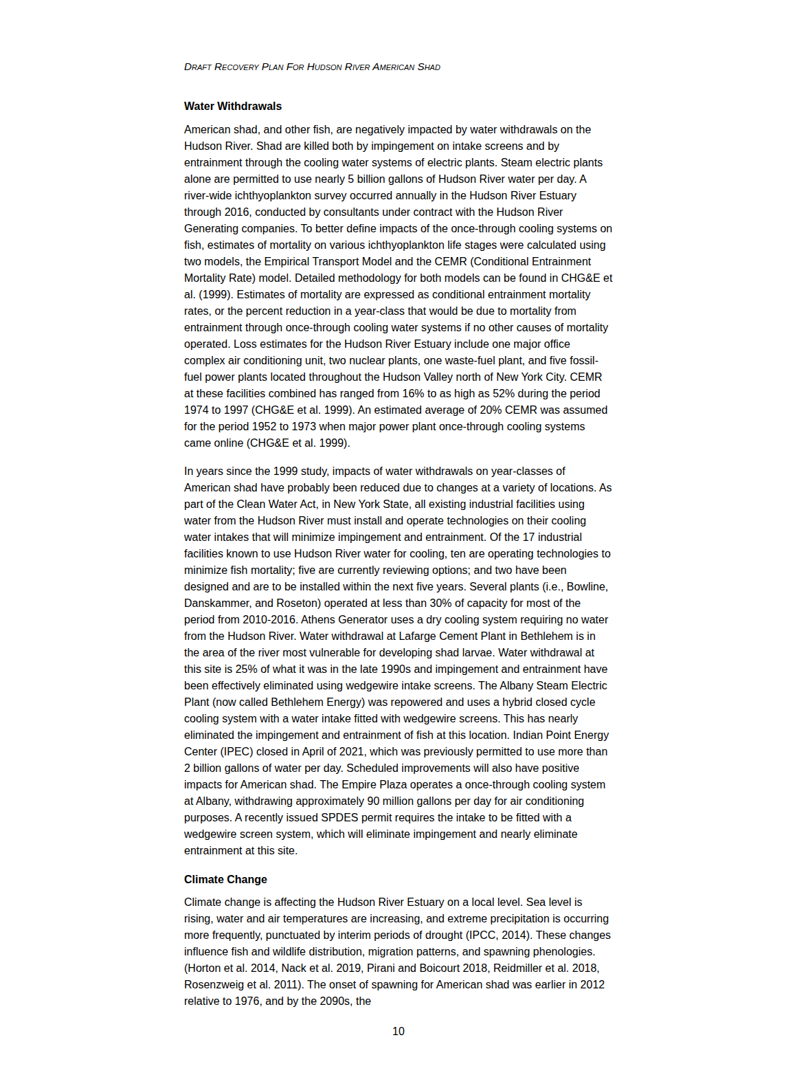Draft Recovery Plan For Hudson River American Shad
Water Withdrawals
American shad, and other fish, are negatively impacted by water withdrawals on the Hudson River. Shad are killed both by impingement on intake screens and by entrainment through the cooling water systems of electric plants. Steam electric plants alone are permitted to use nearly 5 billion gallons of Hudson River water per day. A river-wide ichthyoplankton survey occurred annually in the Hudson River Estuary through 2016, conducted by consultants under contract with the Hudson River Generating companies. To better define impacts of the once-through cooling systems on fish, estimates of mortality on various ichthyoplankton life stages were calculated using two models, the Empirical Transport Model and the CEMR (Conditional Entrainment Mortality Rate) model. Detailed methodology for both models can be found in CHG&E et al. (1999). Estimates of mortality are expressed as conditional entrainment mortality rates, or the percent reduction in a year-class that would be due to mortality from entrainment through once-through cooling water systems if no other causes of mortality operated. Loss estimates for the Hudson River Estuary include one major office complex air conditioning unit, two nuclear plants, one waste-fuel plant, and five fossil-fuel power plants located throughout the Hudson Valley north of New York City. CEMR at these facilities combined has ranged from 16% to as high as 52% during the period 1974 to 1997 (CHG&E et al. 1999). An estimated average of 20% CEMR was assumed for the period 1952 to 1973 when major power plant once-through cooling systems came online (CHG&E et al. 1999).
In years since the 1999 study, impacts of water withdrawals on year-classes of American shad have probably been reduced due to changes at a variety of locations. As part of the Clean Water Act, in New York State, all existing industrial facilities using water from the Hudson River must install and operate technologies on their cooling water intakes that will minimize impingement and entrainment. Of the 17 industrial facilities known to use Hudson River water for cooling, ten are operating technologies to minimize fish mortality; five are currently reviewing options; and two have been designed and are to be installed within the next five years. Several plants (i.e., Bowline, Danskammer, and Roseton) operated at less than 30% of capacity for most of the period from 2010-2016. Athens Generator uses a dry cooling system requiring no water from the Hudson River. Water withdrawal at Lafarge Cement Plant in Bethlehem is in the area of the river most vulnerable for developing shad larvae. Water withdrawal at this site is 25% of what it was in the late 1990s and impingement and entrainment have been effectively eliminated using wedgewire intake screens. The Albany Steam Electric Plant (now called Bethlehem Energy) was repowered and uses a hybrid closed cycle cooling system with a water intake fitted with wedgewire screens. This has nearly eliminated the impingement and entrainment of fish at this location. Indian Point Energy Center (IPEC) closed in April of 2021, which was previously permitted to use more than 2 billion gallons of water per day. Scheduled improvements will also have positive impacts for American shad. The Empire Plaza operates a once-through cooling system at Albany, withdrawing approximately 90 million gallons per day for air conditioning purposes. A recently issued SPDES permit requires the intake to be fitted with a wedgewire screen system, which will eliminate impingement and nearly eliminate entrainment at this site.
Climate Change
Climate change is affecting the Hudson River Estuary on a local level. Sea level is rising, water and air temperatures are increasing, and extreme precipitation is occurring more frequently, punctuated by interim periods of drought (IPCC, 2014). These changes influence fish and wildlife distribution, migration patterns, and spawning phenologies. (Horton et al. 2014, Nack et al. 2019, Pirani and Boicourt 2018, Reidmiller et al. 2018, Rosenzweig et al. 2011). The onset of spawning for American shad was earlier in 2012 relative to 1976, and by the 2090s, the
10